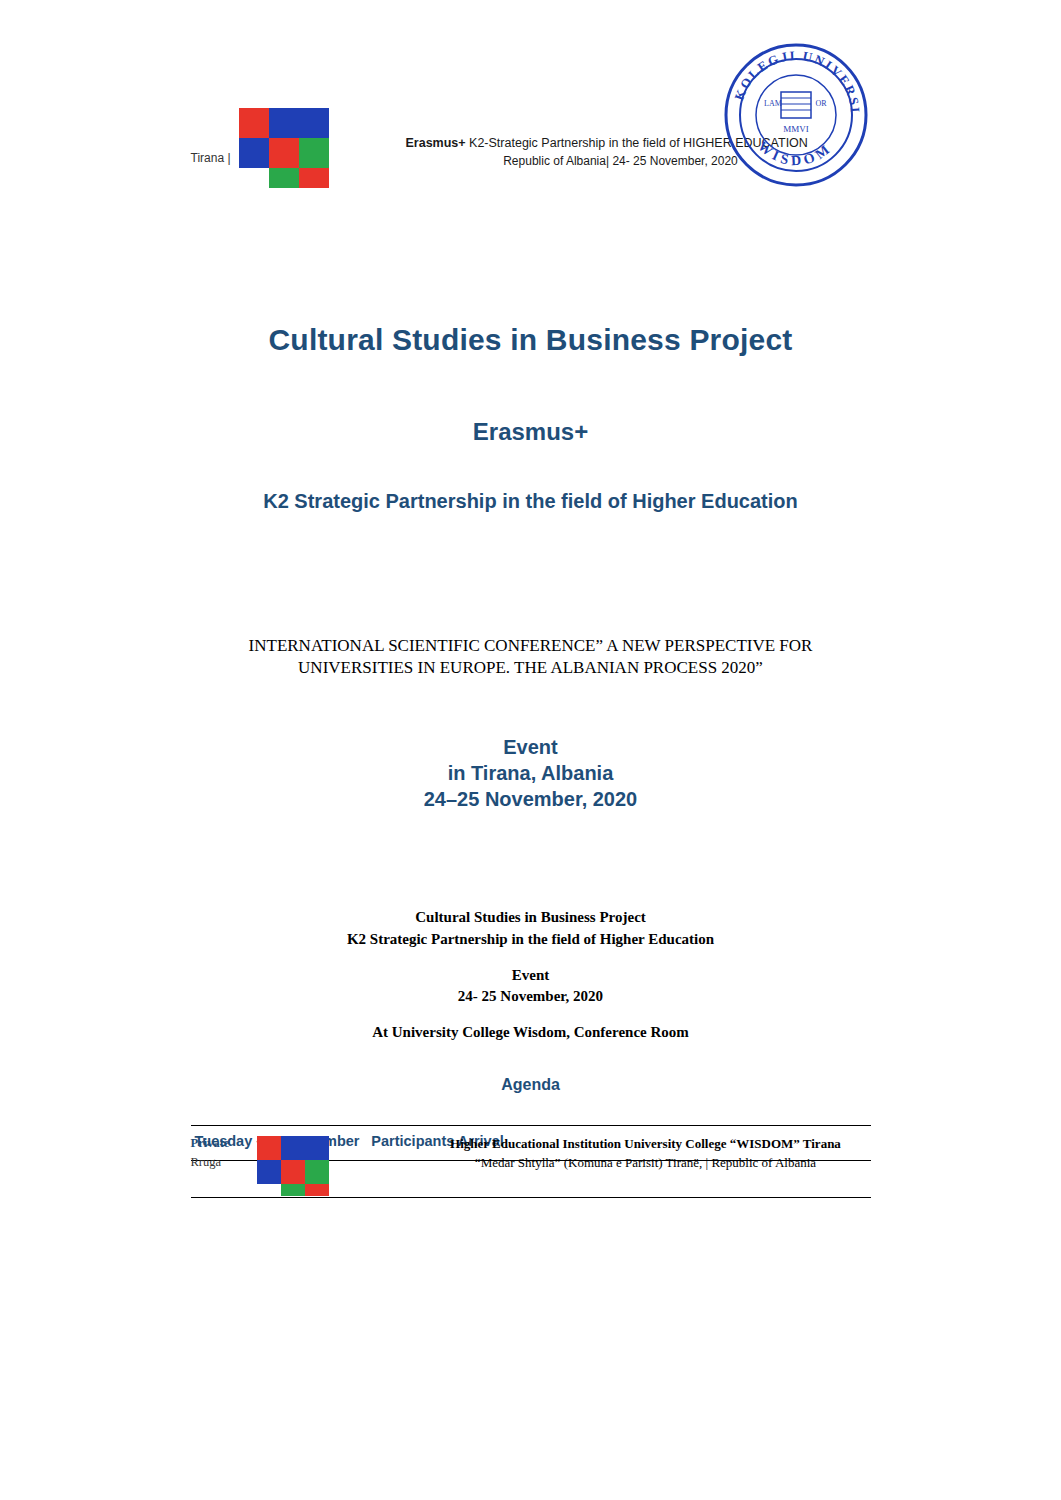Tirana |
Erasmus+ K2-Strategic Partnership in the field of HIGHER EDUCATION
Republic of Albania| 24- 25 November, 2020
KOLEGJI UNIVERSITAR WISDOM MMVI LAM OR
Cultural Studies in Business Project
Erasmus+
K2 Strategic Partnership in the field of Higher Education
International Scientific Conference” A New Perspective for Universities in Europe. The Albanian Process 2020”
Event
in Tirana, Albania
24–25 November, 2020
Cultural Studies in Business Project
K2 Strategic Partnership in the field of Higher Education Event
24- 25 November, 2020 At University College Wisdom, Conference Room
Agenda
| Tuesday – 24 November | Participants Arrival |
Private
Rruga
Higher Educational Institution University College “WISDOM” Tirana
“Medar Shtylla” (Komuna e Parisit) Tiranë, | Republic of Albania